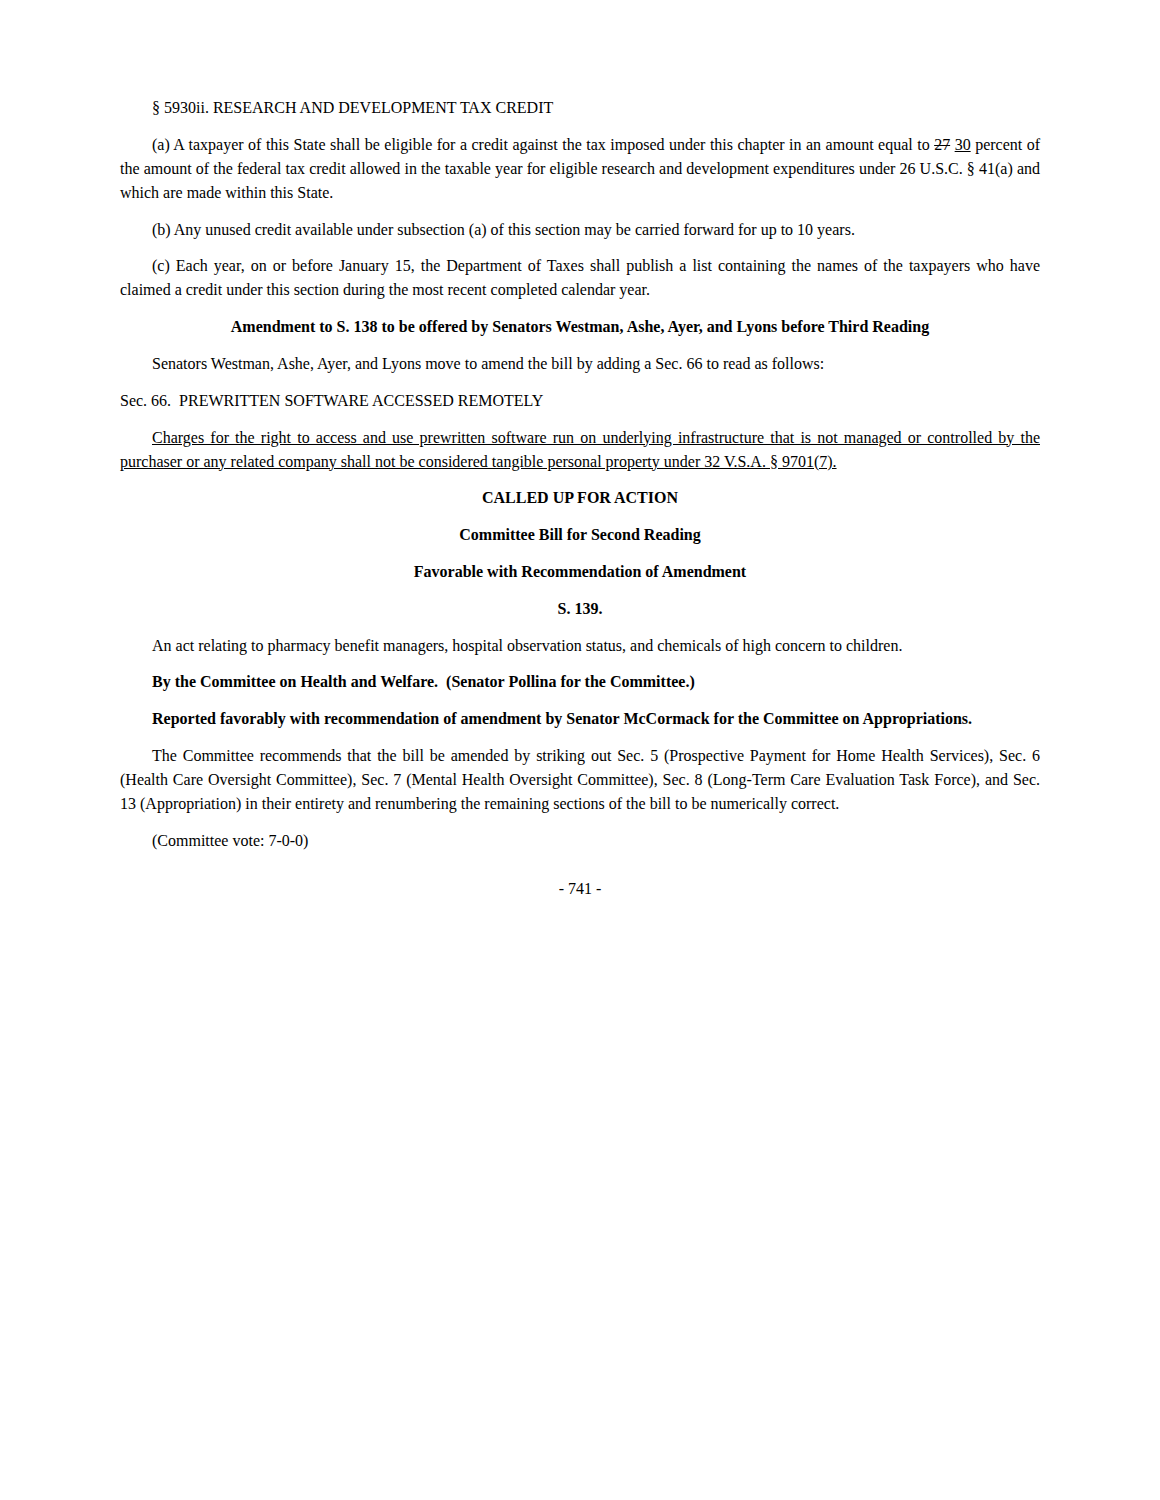§ 5930ii. RESEARCH AND DEVELOPMENT TAX CREDIT
(a) A taxpayer of this State shall be eligible for a credit against the tax imposed under this chapter in an amount equal to 27 30 percent of the amount of the federal tax credit allowed in the taxable year for eligible research and development expenditures under 26 U.S.C. § 41(a) and which are made within this State.
(b) Any unused credit available under subsection (a) of this section may be carried forward for up to 10 years.
(c) Each year, on or before January 15, the Department of Taxes shall publish a list containing the names of the taxpayers who have claimed a credit under this section during the most recent completed calendar year.
Amendment to S. 138 to be offered by Senators Westman, Ashe, Ayer, and Lyons before Third Reading
Senators Westman, Ashe, Ayer, and Lyons move to amend the bill by adding a Sec. 66 to read as follows:
Sec. 66. PREWRITTEN SOFTWARE ACCESSED REMOTELY
Charges for the right to access and use prewritten software run on underlying infrastructure that is not managed or controlled by the purchaser or any related company shall not be considered tangible personal property under 32 V.S.A. § 9701(7).
CALLED UP FOR ACTION
Committee Bill for Second Reading
Favorable with Recommendation of Amendment
S. 139.
An act relating to pharmacy benefit managers, hospital observation status, and chemicals of high concern to children.
By the Committee on Health and Welfare. (Senator Pollina for the Committee.)
Reported favorably with recommendation of amendment by Senator McCormack for the Committee on Appropriations.
The Committee recommends that the bill be amended by striking out Sec. 5 (Prospective Payment for Home Health Services), Sec. 6 (Health Care Oversight Committee), Sec. 7 (Mental Health Oversight Committee), Sec. 8 (Long-Term Care Evaluation Task Force), and Sec. 13 (Appropriation) in their entirety and renumbering the remaining sections of the bill to be numerically correct.
(Committee vote: 7-0-0)
- 741 -